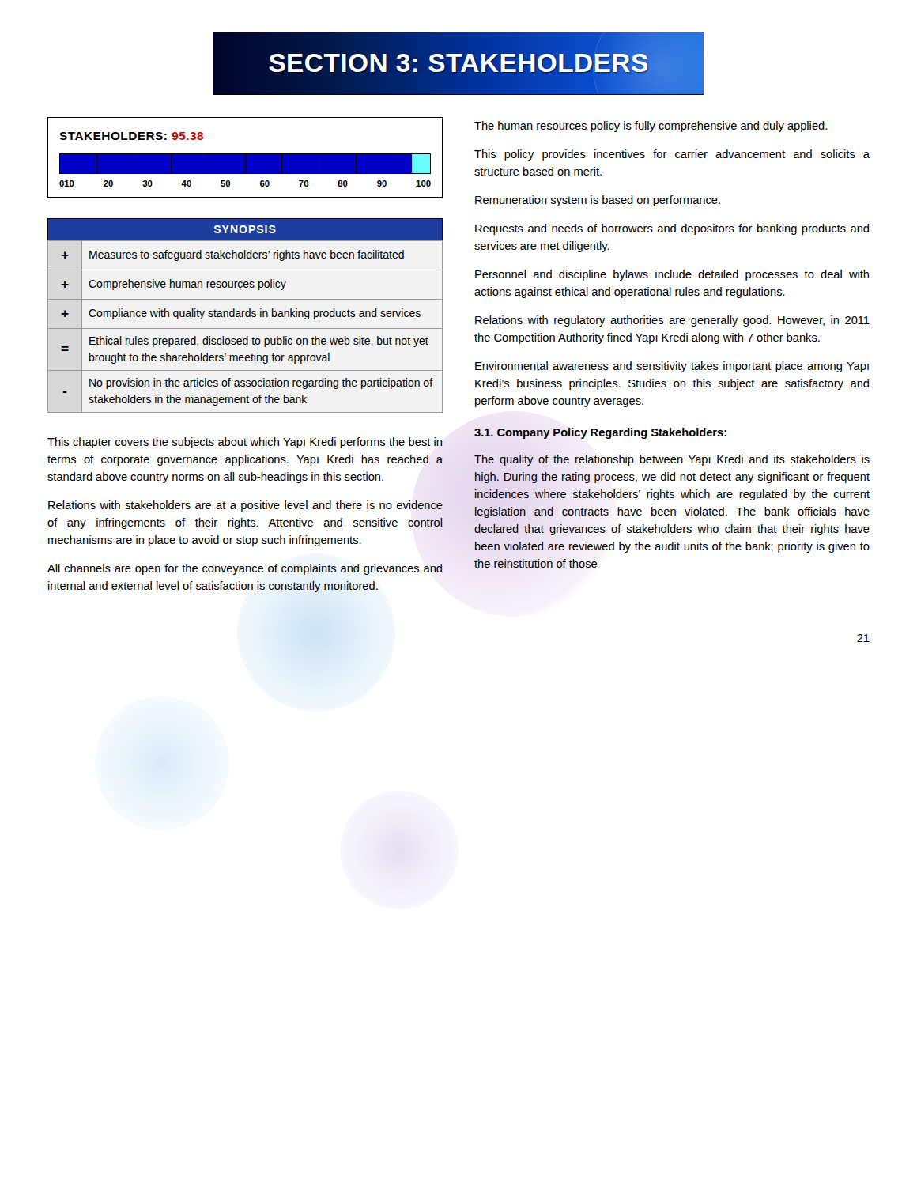SECTION 3: STAKEHOLDERS
STAKEHOLDERS: 95.38
0 10 20 30 40 50 60 70 80 90 100
SYNOPSIS
| + | Measures to safeguard stakeholders’ rights have been facilitated |
| + | Comprehensive human resources policy |
| + | Compliance with quality standards in banking products and services |
| = | Ethical rules prepared, disclosed to public on the web site, but not yet brought to the shareholders’ meeting for approval |
| - | No provision in the articles of association regarding the participation of stakeholders in the management of the bank |
This chapter covers the subjects about which Yapı Kredi performs the best in terms of corporate governance applications. Yapı Kredi has reached a standard above country norms on all sub-headings in this section.
Relations with stakeholders are at a positive level and there is no evidence of any infringements of their rights. Attentive and sensitive control mechanisms are in place to avoid or stop such infringements.
All channels are open for the conveyance of complaints and grievances and internal and external level of satisfaction is constantly monitored.
The human resources policy is fully comprehensive and duly applied.
This policy provides incentives for carrier advancement and solicits a structure based on merit.
Remuneration system is based on performance.
Requests and needs of borrowers and depositors for banking products and services are met diligently.
Personnel and discipline bylaws include detailed processes to deal with actions against ethical and operational rules and regulations.
Relations with regulatory authorities are generally good. However, in 2011 the Competition Authority fined Yapı Kredi along with 7 other banks.
Environmental awareness and sensitivity takes important place among Yapı Kredi’s business principles. Studies on this subject are satisfactory and perform above country averages.
3.1. Company Policy Regarding Stakeholders:
The quality of the relationship between Yapı Kredi and its stakeholders is high. During the rating process, we did not detect any significant or frequent incidences where stakeholders’ rights which are regulated by the current legislation and contracts have been violated. The bank officials have declared that grievances of stakeholders who claim that their rights have been violated are reviewed by the audit units of the bank; priority is given to the reinstitution of those
21